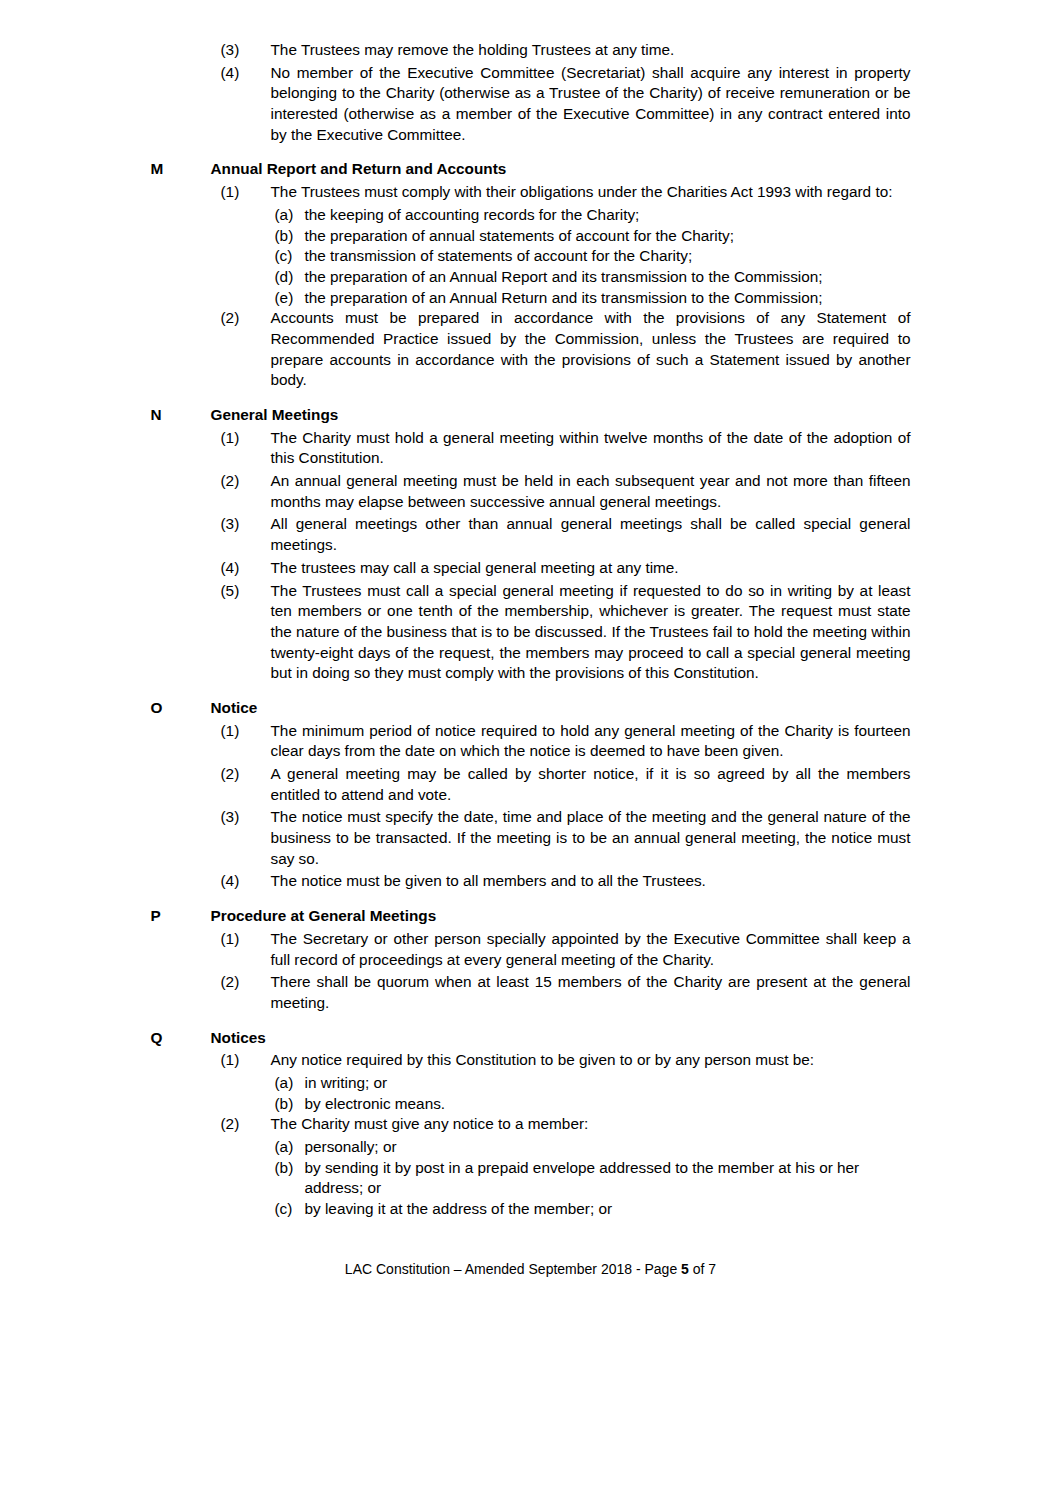(3)
The Trustees may remove the holding Trustees at any time.
(4)
No member of the Executive Committee (Secretariat) shall acquire any interest in property belonging to the Charity (otherwise as a Trustee of the Charity) of receive remuneration or be interested (otherwise as a member of the Executive Committee) in any contract entered into by the Executive Committee.
M
Annual Report and Return and Accounts
(1)
The Trustees must comply with their obligations under the Charities Act 1993 with regard to:
(a)
the keeping of accounting records for the Charity;
(b)
the preparation of annual statements of account for the Charity;
(c)
the transmission of statements of account for the Charity;
(d)
the preparation of an Annual Report and its transmission to the Commission;
(e)
the preparation of an Annual Return and its transmission to the Commission;
(2)
Accounts must be prepared in accordance with the provisions of any Statement of Recommended Practice issued by the Commission, unless the Trustees are required to prepare accounts in accordance with the provisions of such a Statement issued by another body.
N
General Meetings
(1)
The Charity must hold a general meeting within twelve months of the date of the adoption of this Constitution.
(2)
An annual general meeting must be held in each subsequent year and not more than fifteen months may elapse between successive annual general meetings.
(3)
All general meetings other than annual general meetings shall be called special general meetings.
(4)
The trustees may call a special general meeting at any time.
(5)
The Trustees must call a special general meeting if requested to do so in writing by at least ten members or one tenth of the membership, whichever is greater. The request must state the nature of the business that is to be discussed. If the Trustees fail to hold the meeting within twenty-eight days of the request, the members may proceed to call a special general meeting but in doing so they must comply with the provisions of this Constitution.
O
Notice
(1)
The minimum period of notice required to hold any general meeting of the Charity is fourteen clear days from the date on which the notice is deemed to have been given.
(2)
A general meeting may be called by shorter notice, if it is so agreed by all the members entitled to attend and vote.
(3)
The notice must specify the date, time and place of the meeting and the general nature of the business to be transacted. If the meeting is to be an annual general meeting, the notice must say so.
(4)
The notice must be given to all members and to all the Trustees.
P
Procedure at General Meetings
(1)
The Secretary or other person specially appointed by the Executive Committee shall keep a full record of proceedings at every general meeting of the Charity.
(2)
There shall be quorum when at least 15 members of the Charity are present at the general meeting.
Q
Notices
(1)
Any notice required by this Constitution to be given to or by any person must be:
(a)
in writing; or
(b)
by electronic means.
(2)
The Charity must give any notice to a member:
(a)
personally; or
(b)
by sending it by post in a prepaid envelope addressed to the member at his or her address; or
(c)
by leaving it at the address of the member; or
LAC Constitution – Amended September 2018 - Page 5 of 7